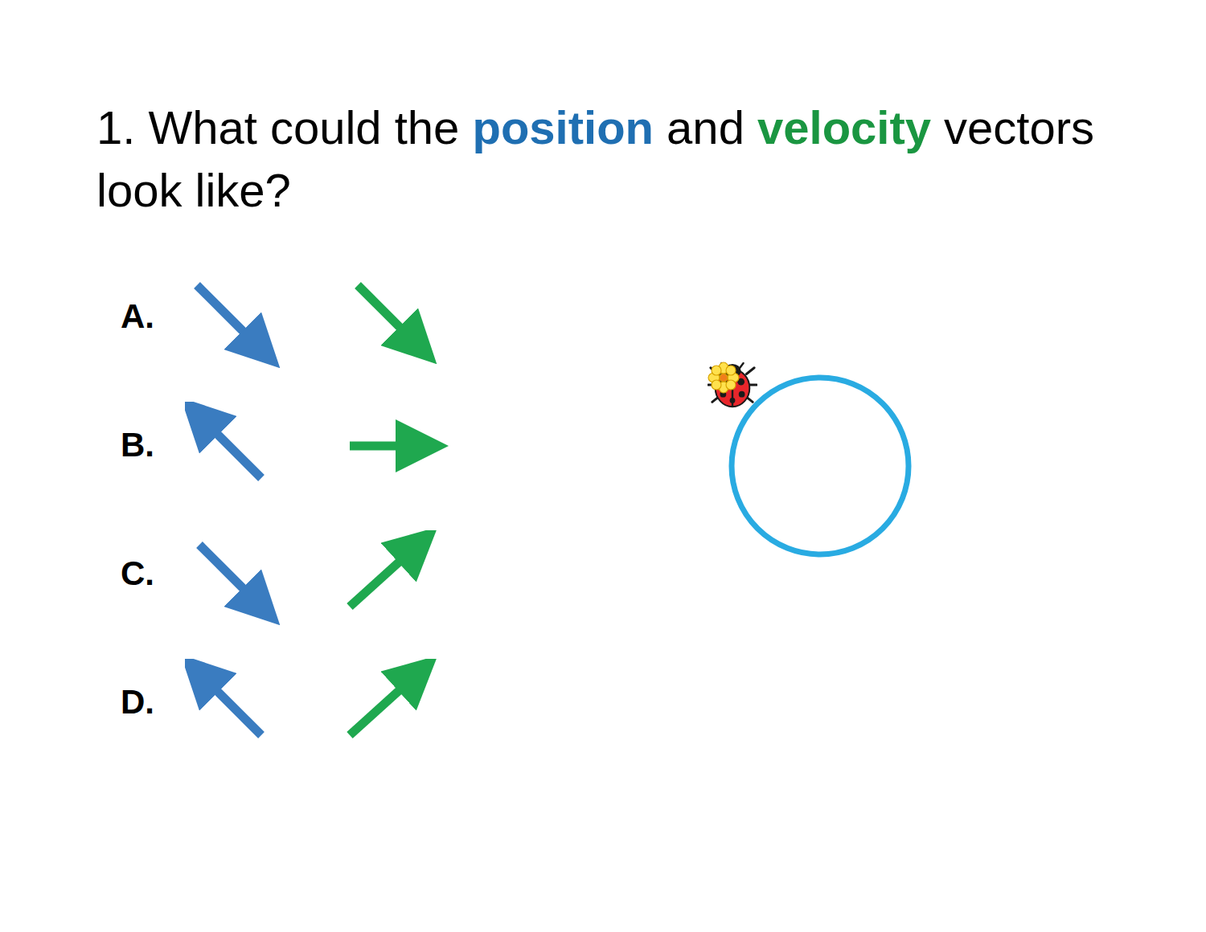1. What could the position and velocity vectors look like?
A.
B.
C.
D.